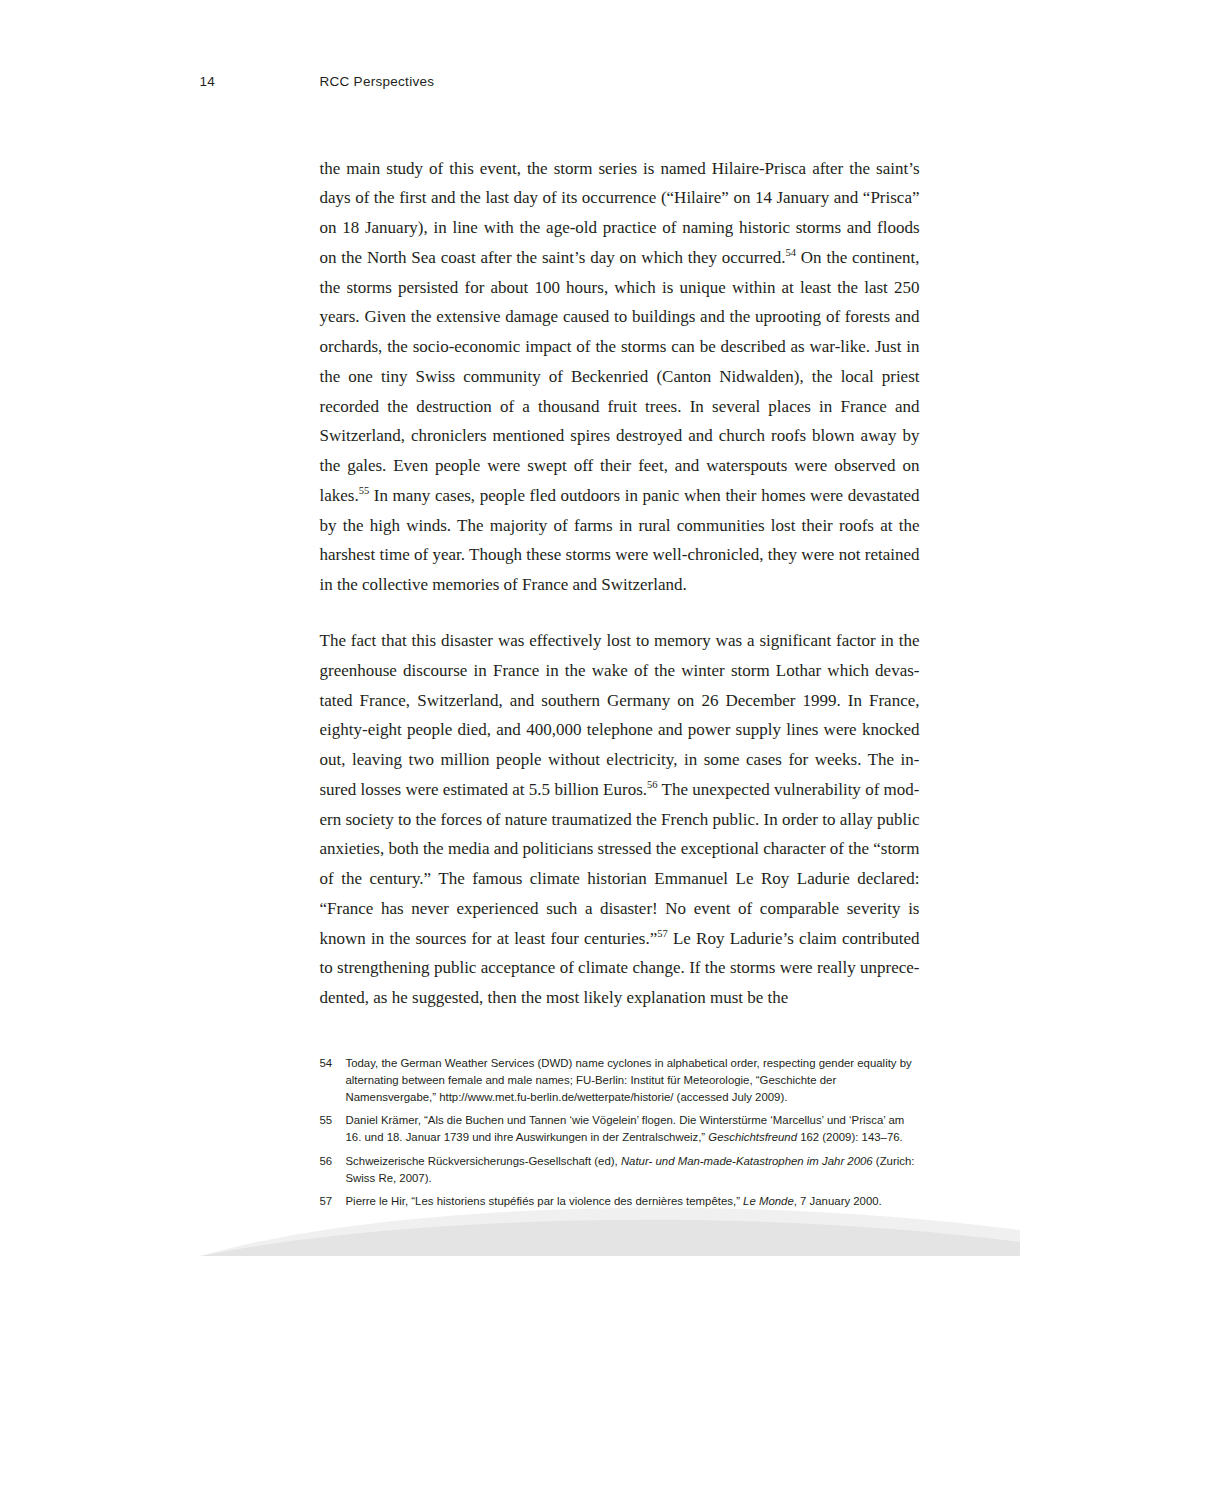14
RCC Perspectives
the main study of this event, the storm series is named Hilaire-Prisca after the saint’s days of the first and the last day of its occurrence (“Hilaire” on 14 January and “Prisca” on 18 January), in line with the age-old practice of naming historic storms and floods on the North Sea coast after the saint’s day on which they occurred.54 On the continent, the storms persisted for about 100 hours, which is unique within at least the last 250 years. Given the extensive damage caused to buildings and the uprooting of forests and orchards, the socio-economic impact of the storms can be described as war-like. Just in the one tiny Swiss community of Beckenried (Canton Nidwalden), the local priest recorded the destruction of a thousand fruit trees. In several places in France and Switzerland, chroniclers mentioned spires destroyed and church roofs blown away by the gales. Even people were swept off their feet, and waterspouts were observed on lakes.55 In many cases, people fled outdoors in panic when their homes were devastated by the high winds. The majority of farms in rural communities lost their roofs at the harshest time of year. Though these storms were well-chronicled, they were not retained in the collective memories of France and Switzerland.
The fact that this disaster was effectively lost to memory was a significant factor in the greenhouse discourse in France in the wake of the winter storm Lothar which devastated France, Switzerland, and southern Germany on 26 December 1999. In France, eighty-eight people died, and 400,000 telephone and power supply lines were knocked out, leaving two million people without electricity, in some cases for weeks. The insured losses were estimated at 5.5 billion Euros.56 The unexpected vulnerability of modern society to the forces of nature traumatized the French public. In order to allay public anxieties, both the media and politicians stressed the exceptional character of the “storm of the century.” The famous climate historian Emmanuel Le Roy Ladurie declared: “France has never experienced such a disaster! No event of comparable severity is known in the sources for at least four centuries.”57 Le Roy Ladurie’s claim contributed to strengthening public acceptance of climate change. If the storms were really unprecedented, as he suggested, then the most likely explanation must be the
Today, the German Weather Services (DWD) name cyclones in alphabetical order, respecting gender equality by alternating between female and male names; FU-Berlin: Institut für Meteorologie, “Geschichte der Namensvergabe,” http://www.met.fu-berlin.de/wetterpate/historie/ (accessed July 2009).
Daniel Krämer, “Als die Buchen und Tannen ‘wie Vögelein’ flogen. Die Winterstürme ‘Marcellus’ und ‘Prisca’ am 16. und 18. Januar 1739 und ihre Auswirkungen in der Zentralschweiz,” Geschichtsfreund 162 (2009): 143–76.
Schweizerische Rückversicherungs-Gesellschaft (ed), Natur- und Man-made-Katastrophen im Jahr 2006 (Zurich: Swiss Re, 2007).
Pierre le Hir, “Les historiens stupéfiés par la violence des dernières tempêtes,” Le Monde, 7 January 2000.